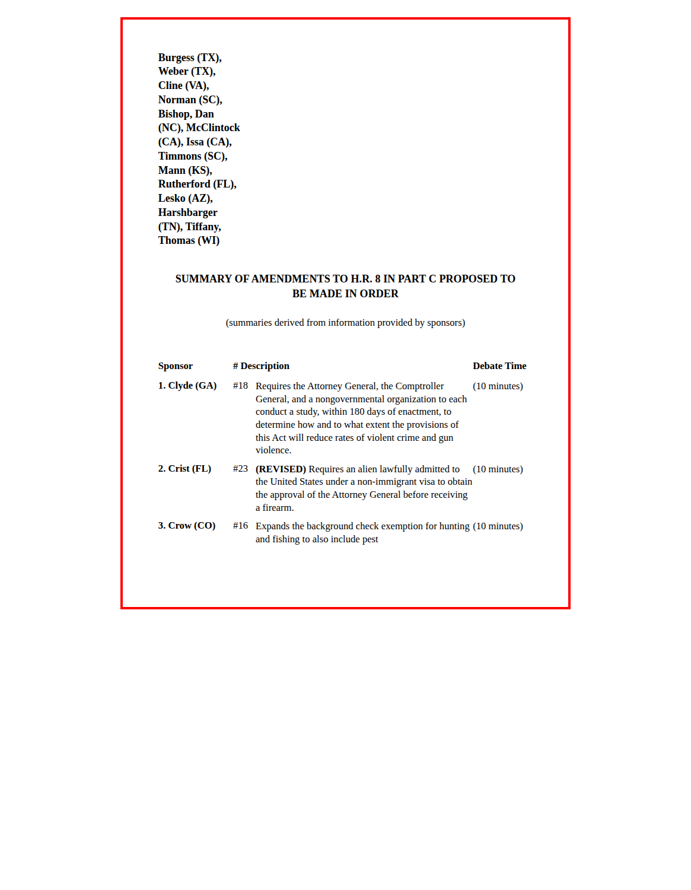Burgess (TX), Weber (TX), Cline (VA), Norman (SC), Bishop, Dan (NC), McClintock (CA), Issa (CA), Timmons (SC), Mann (KS), Rutherford (FL), Lesko (AZ), Harshbarger (TN), Tiffany, Thomas (WI)
SUMMARY OF AMENDMENTS TO H.R. 8 IN PART C PROPOSED TO BE MADE IN ORDER
(summaries derived from information provided by sponsors)
| Sponsor | # Description | Debate Time |
| --- | --- | --- |
| 1. Clyde (GA) | #18 | Requires the Attorney General, the Comptroller General, and a nongovernmental organization to each conduct a study, within 180 days of enactment, to determine how and to what extent the provisions of this Act will reduce rates of violent crime and gun violence. | (10 minutes) |
| 2. Crist (FL) | #23 | (REVISED) Requires an alien lawfully admitted to the United States under a non-immigrant visa to obtain the approval of the Attorney General before receiving a firearm. | (10 minutes) |
| 3. Crow (CO) | #16 | Expands the background check exemption for hunting and fishing to also include pest | (10 minutes) |